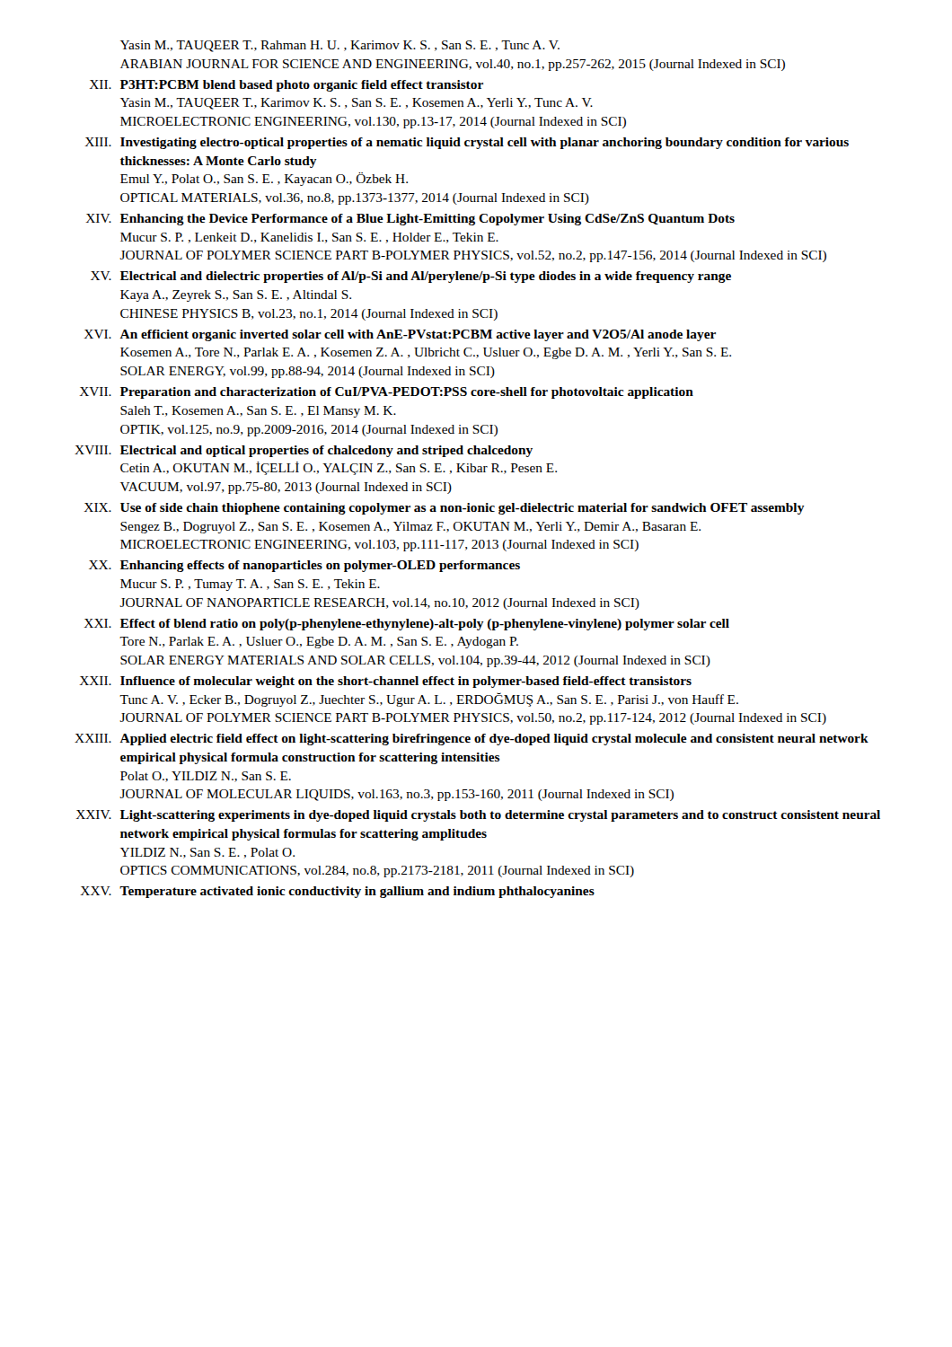Yasin M., TAUQEER T., Rahman H. U. , Karimov K. S. , San S. E. , Tunc A. V.
ARABIAN JOURNAL FOR SCIENCE AND ENGINEERING, vol.40, no.1, pp.257-262, 2015 (Journal Indexed in SCI)
XII.
P3HT:PCBM blend based photo organic field effect transistor
Yasin M., TAUQEER T., Karimov K. S. , San S. E. , Kosemen A., Yerli Y., Tunc A. V.
MICROELECTRONIC ENGINEERING, vol.130, pp.13-17, 2014 (Journal Indexed in SCI)
XIII.
Investigating electro-optical properties of a nematic liquid crystal cell with planar anchoring boundary condition for various thicknesses: A Monte Carlo study
Emul Y., Polat O., San S. E. , Kayacan O., Özbek H.
OPTICAL MATERIALS, vol.36, no.8, pp.1373-1377, 2014 (Journal Indexed in SCI)
XIV.
Enhancing the Device Performance of a Blue Light-Emitting Copolymer Using CdSe/ZnS Quantum Dots
Mucur S. P. , Lenkeit D., Kanelidis I., San S. E. , Holder E., Tekin E.
JOURNAL OF POLYMER SCIENCE PART B-POLYMER PHYSICS, vol.52, no.2, pp.147-156, 2014 (Journal Indexed in SCI)
XV.
Electrical and dielectric properties of Al/p-Si and Al/perylene/p-Si type diodes in a wide frequency range
Kaya A., Zeyrek S., San S. E. , Altindal S.
CHINESE PHYSICS B, vol.23, no.1, 2014 (Journal Indexed in SCI)
XVI.
An efficient organic inverted solar cell with AnE-PVstat:PCBM active layer and V2O5/Al anode layer
Kosemen A., Tore N., Parlak E. A. , Kosemen Z. A. , Ulbricht C., Usluer O., Egbe D. A. M. , Yerli Y., San S. E.
SOLAR ENERGY, vol.99, pp.88-94, 2014 (Journal Indexed in SCI)
XVII.
Preparation and characterization of CuI/PVA-PEDOT:PSS core-shell for photovoltaic application
Saleh T., Kosemen A., San S. E. , El Mansy M. K.
OPTIK, vol.125, no.9, pp.2009-2016, 2014 (Journal Indexed in SCI)
XVIII.
Electrical and optical properties of chalcedony and striped chalcedony
Cetin A., OKUTAN M., İÇELLİ O., YALÇIN Z., San S. E. , Kibar R., Pesen E.
VACUUM, vol.97, pp.75-80, 2013 (Journal Indexed in SCI)
XIX.
Use of side chain thiophene containing copolymer as a non-ionic gel-dielectric material for sandwich OFET assembly
Sengez B., Dogruyol Z., San S. E. , Kosemen A., Yilmaz F., OKUTAN M., Yerli Y., Demir A., Basaran E.
MICROELECTRONIC ENGINEERING, vol.103, pp.111-117, 2013 (Journal Indexed in SCI)
XX.
Enhancing effects of nanoparticles on polymer-OLED performances
Mucur S. P. , Tumay T. A. , San S. E. , Tekin E.
JOURNAL OF NANOPARTICLE RESEARCH, vol.14, no.10, 2012 (Journal Indexed in SCI)
XXI.
Effect of blend ratio on poly(p-phenylene-ethynylene)-alt-poly (p-phenylene-vinylene) polymer solar cell
Tore N., Parlak E. A. , Usluer O., Egbe D. A. M. , San S. E. , Aydogan P.
SOLAR ENERGY MATERIALS AND SOLAR CELLS, vol.104, pp.39-44, 2012 (Journal Indexed in SCI)
XXII.
Influence of molecular weight on the short-channel effect in polymer-based field-effect transistors
Tunc A. V. , Ecker B., Dogruyol Z., Juechter S., Ugur A. L. , ERDOĞMUŞ A., San S. E. , Parisi J., von Hauff E.
JOURNAL OF POLYMER SCIENCE PART B-POLYMER PHYSICS, vol.50, no.2, pp.117-124, 2012 (Journal Indexed in SCI)
XXIII.
Applied electric field effect on light-scattering birefringence of dye-doped liquid crystal molecule and consistent neural network empirical physical formula construction for scattering intensities
Polat O., YILDIZ N., San S. E.
JOURNAL OF MOLECULAR LIQUIDS, vol.163, no.3, pp.153-160, 2011 (Journal Indexed in SCI)
XXIV.
Light-scattering experiments in dye-doped liquid crystals both to determine crystal parameters and to construct consistent neural network empirical physical formulas for scattering amplitudes
YILDIZ N., San S. E. , Polat O.
OPTICS COMMUNICATIONS, vol.284, no.8, pp.2173-2181, 2011 (Journal Indexed in SCI)
XXV.
Temperature activated ionic conductivity in gallium and indium phthalocyanines